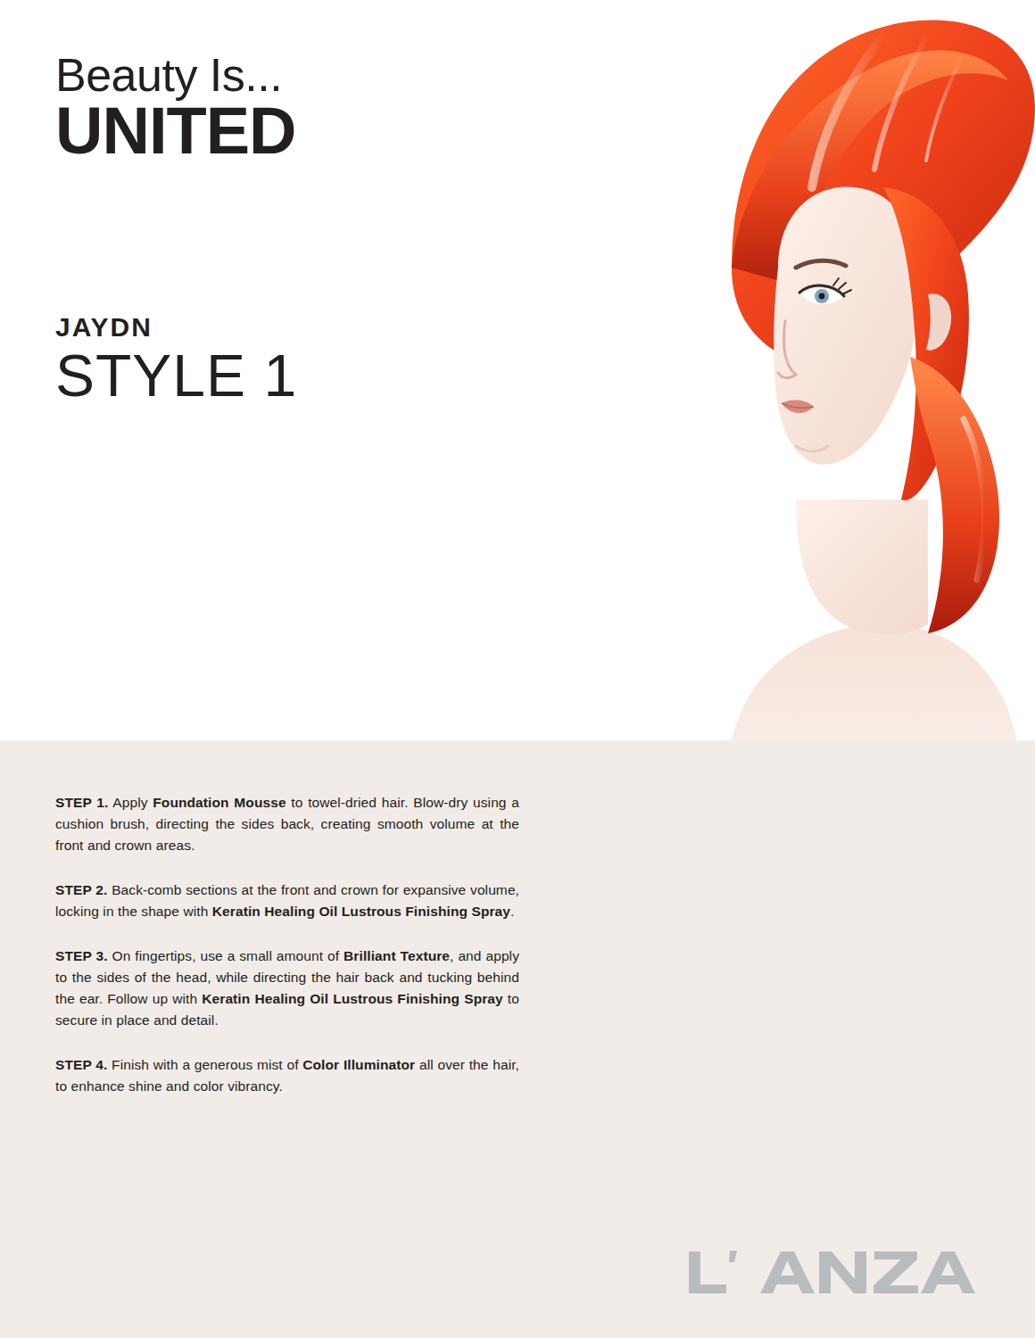Beauty Is...
UNITED
JAYDN
STYLE 1
STEP 1. Apply Foundation Mousse to towel-dried hair. Blow-dry using a cushion brush, directing the sides back, creating smooth volume at the front and crown areas.
STEP 2. Back-comb sections at the front and crown for expansive volume, locking in the shape with Keratin Healing Oil Lustrous Finishing Spray.
STEP 3. On fingertips, use a small amount of Brilliant Texture, and apply to the sides of the head, while directing the hair back and tucking behind the ear. Follow up with Keratin Healing Oil Lustrous Finishing Spray to secure in place and detail.
STEP 4. Finish with a generous mist of Color Illuminator all over the hair, to enhance shine and color vibrancy.